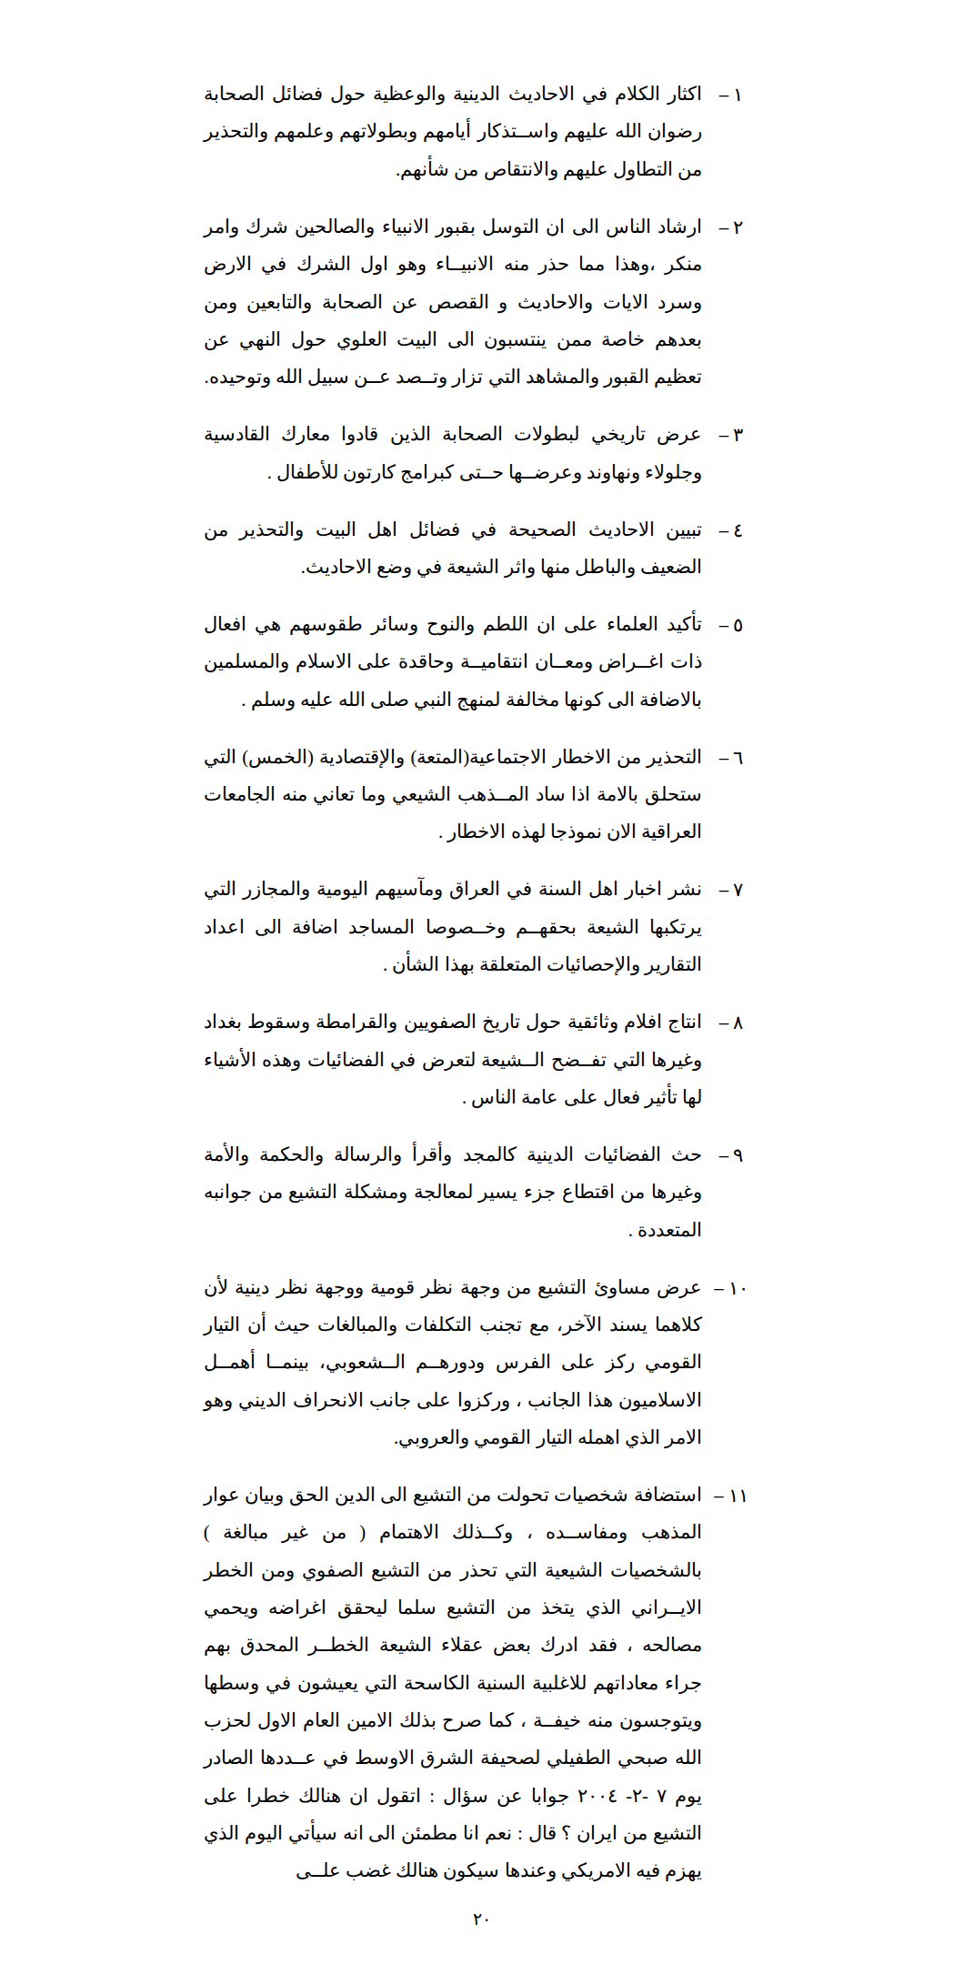١ – اكثار الكلام في الاحاديث الدينية والوعظية حول فضائل الصحابة رضوان الله عليهم واســتذكار أيامهم وبطولاتهم وعلمهم والتحذير من التطاول عليهم والانتقاص من شأنهم.
٢ – ارشاد الناس الى ان التوسل بقبور الانبياء والصالحين شرك وامر منكر ،وهذا مما حذر منه الانبيــاء وهو اول الشرك في الارض وسرد الايات والاحاديث و القصص عن الصحابة والتابعين ومن بعدهم خاصة ممن ينتسبون الى البيت العلوي حول النهي عن تعظيم القبور والمشاهد التي تزار وتــصد عــن سبيل الله وتوحيده.
٣ – عرض تاريخي لبطولات الصحابة الذين قادوا معارك القادسية وجلولاء ونهاوند وعرضــها حــتى كبرامج كارتون للأطفال .
٤ – تبيين الاحاديث الصحيحة في فضائل اهل البيت والتحذير من الضعيف والباطل منها واثر الشيعة في وضع الاحاديث.
٥ – تأكيد العلماء على ان اللطم والنوح وسائر طقوسهم هي افعال ذات اغــراض ومعــان انتقاميــة وحاقدة على الاسلام والمسلمين بالاضافة الى كونها مخالفة لمنهج النبي صلى الله عليه وسلم .
٦ – التحذير من الاخطار الاجتماعية(المتعة) والإقتصادية (الخمس) التي ستحلق بالامة اذا ساد المــذهب الشيعي وما تعاني منه الجامعات العراقية الان نموذجا لهذه الاخطار .
٧ – نشر اخبار اهل السنة في العراق ومآسيهم اليومية والمجازر التي يرتكبها الشيعة بحقهــم وخــصوصا المساجد اضافة الى اعداد التقارير والإحصائيات المتعلقة بهذا الشأن .
٨ – انتاج افلام وثائقية حول تاريخ الصفويين والقرامطة وسقوط بغداد وغيرها التي تفــضح الــشيعة لتعرض في الفضائيات وهذه الأشياء لها تأثير فعال على عامة الناس .
٩ – حث الفضائيات الدينية كالمجد وأقرأ والرسالة والحكمة والأمة وغيرها من اقتطاع جزء يسير لمعالجة ومشكلة التشيع من جوانبه المتعددة .
١٠ – عرض مساوئ التشيع من وجهة نظر قومية ووجهة نظر دينية لأن كلاهما يسند الآخر، مع تجنب التكلفات والمبالغات حيث أن التيار القومي ركز على الفرس ودورهــم الــشعوبي، بينمــا أهمــل الاسلاميون هذا الجانب ، وركزوا على جانب الانحراف الديني وهو الامر الذي اهمله التيار القومي والعروبي.
١١ – استضافة شخصيات تحولت من التشيع الى الدين الحق وبيان عوار المذهب ومفاســده ، وكــذلك الاهتمام ( من غير مبالغة ) بالشخصيات الشيعية التي تحذر من التشيع الصفوي ومن الخطر الايــراني الذي يتخذ من التشيع سلما ليحقق اغراضه ويحمي مصالحه ، فقد ادرك بعض عقلاء الشيعة الخطــر المحدق بهم جراء معاداتهم للاغلبية السنية الكاسحة التي يعيشون في وسطها ويتوجسون منه خيفــة ، كما صرح بذلك الامين العام الاول لحزب الله صبحي الطفيلي لصحيفة الشرق الاوسط في عــددها الصادر يوم ٧ -٢- ٢٠٠٤ جوابا عن سؤال : اتقول ان هنالك خطرا على التشيع من ايران ؟ قال : نعم انا مطمئن الى انه سيأتي اليوم الذي يهزم فيه الامريكي وعندها سيكون هنالك غضب علــى
٢٠